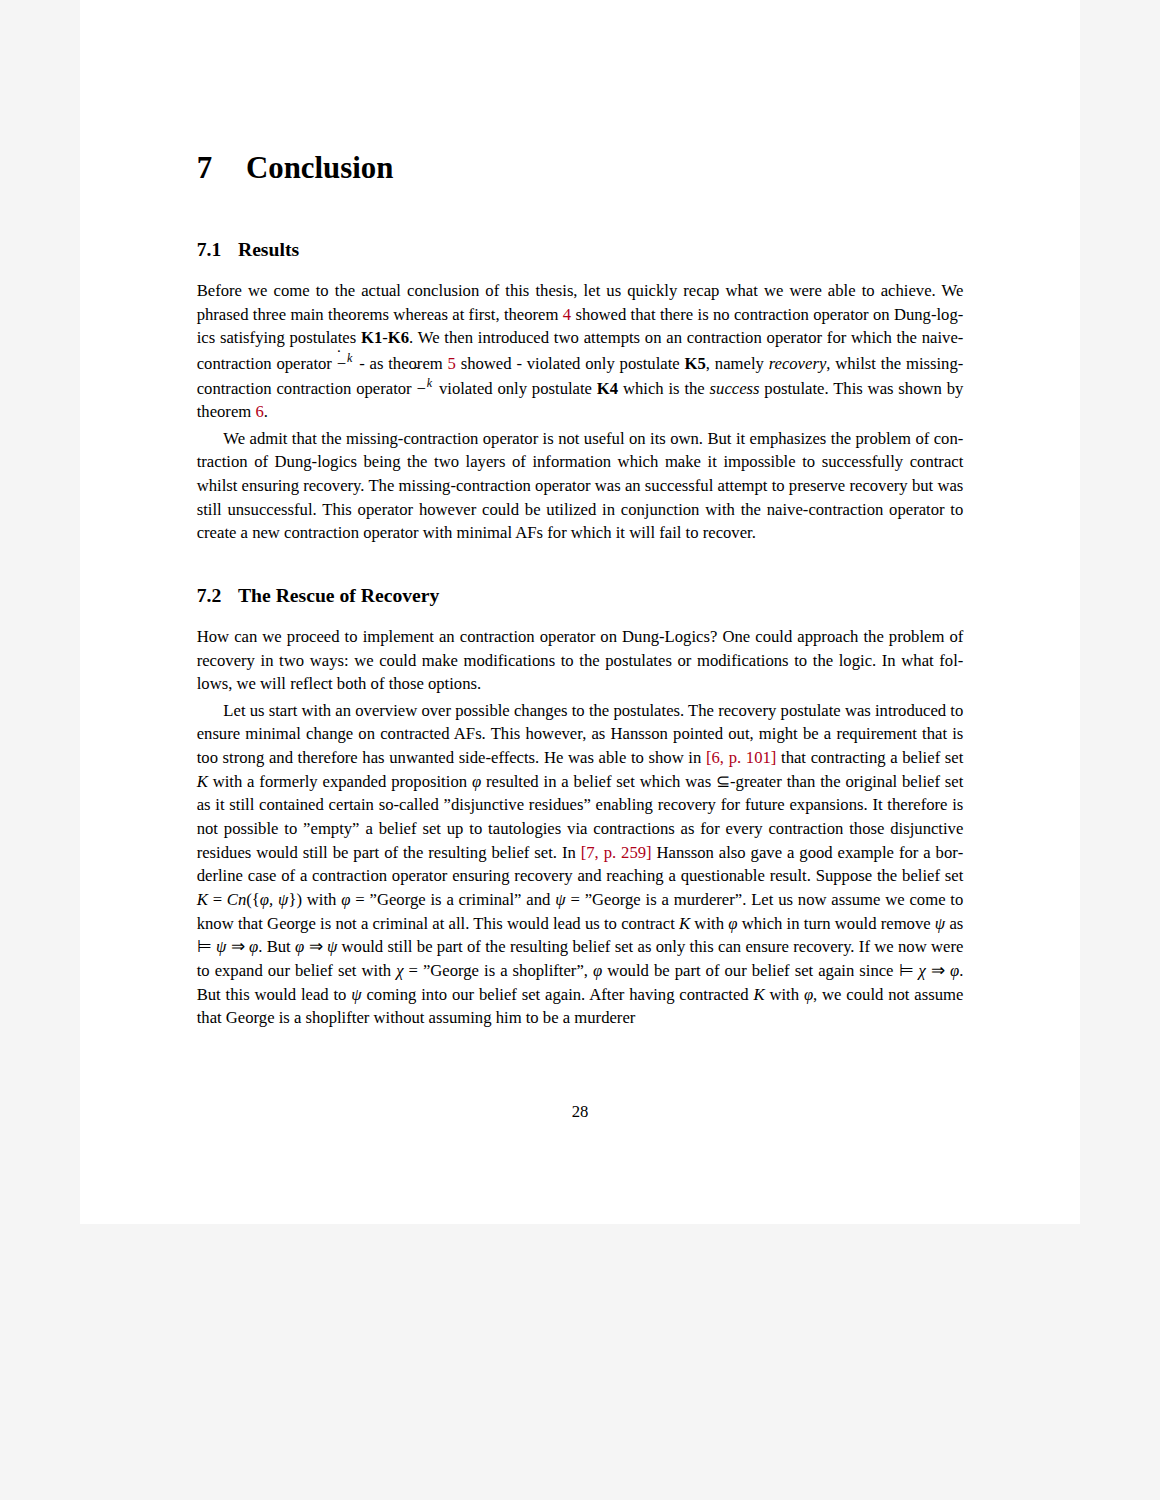7 Conclusion
7.1 Results
Before we come to the actual conclusion of this thesis, let us quickly recap what we were able to achieve. We phrased three main theorems whereas at first, theorem 4 showed that there is no contraction operator on Dung-logics satisfying postulates K1-K6. We then introduced two attempts on an contraction operator for which the naive-contraction operator .−k - as theorem 5 showed - violated only postulate K5, namely recovery, whilst the missing-contraction contraction operator ̂−k violated only postulate K4 which is the success postulate. This was shown by theorem 6.
We admit that the missing-contraction operator is not useful on its own. But it emphasizes the problem of contraction of Dung-logics being the two layers of information which make it impossible to successfully contract whilst ensuring recovery. The missing-contraction operator was an successful attempt to preserve recovery but was still unsuccessful. This operator however could be utilized in conjunction with the naive-contraction operator to create a new contraction operator with minimal AFs for which it will fail to recover.
7.2 The Rescue of Recovery
How can we proceed to implement an contraction operator on Dung-Logics? One could approach the problem of recovery in two ways: we could make modifications to the postulates or modifications to the logic. In what follows, we will reflect both of those options.
Let us start with an overview over possible changes to the postulates. The recovery postulate was introduced to ensure minimal change on contracted AFs. This however, as Hansson pointed out, might be a requirement that is too strong and therefore has unwanted side-effects. He was able to show in [6, p. 101] that contracting a belief set K with a formerly expanded proposition φ resulted in a belief set which was ⊆-greater than the original belief set as it still contained certain so-called ”disjunctive residues” enabling recovery for future expansions. It therefore is not possible to ”empty” a belief set up to tautologies via contractions as for every contraction those disjunctive residues would still be part of the resulting belief set. In [7, p. 259] Hansson also gave a good example for a borderline case of a contraction operator ensuring recovery and reaching a questionable result. Suppose the belief set K = Cn({φ, ψ}) with φ = ”George is a criminal” and ψ = ”George is a murderer”. Let us now assume we come to know that George is not a criminal at all. This would lead us to contract K with φ which in turn would remove ψ as ⊨ ψ ⇒ φ. But φ ⇒ ψ would still be part of the resulting belief set as only this can ensure recovery. If we now were to expand our belief set with χ = ”George is a shoplifter”, φ would be part of our belief set again since ⊨ χ ⇒ φ. But this would lead to ψ coming into our belief set again. After having contracted K with φ, we could not assume that George is a shoplifter without assuming him to be a murderer
28